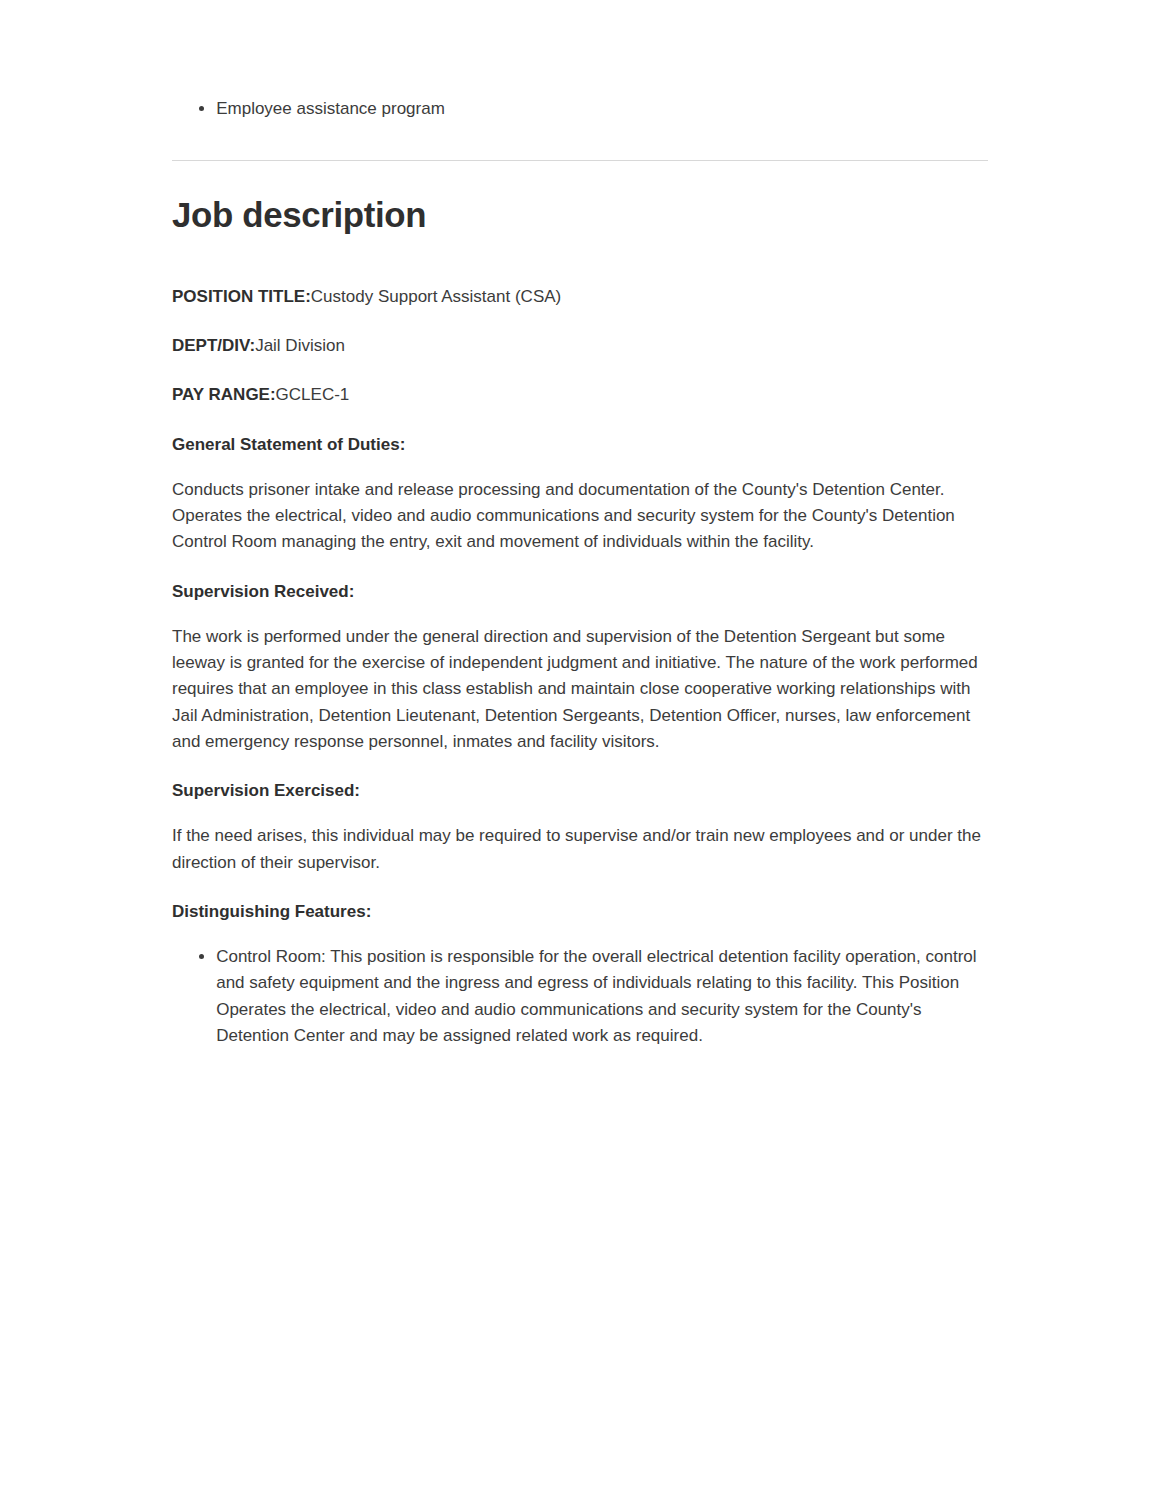Employee assistance program
Job description
POSITION TITLE: Custody Support Assistant (CSA)
DEPT/DIV: Jail Division
PAY RANGE: GCLEC-1
General Statement of Duties:
Conducts prisoner intake and release processing and documentation of the County's Detention Center. Operates the electrical, video and audio communications and security system for the County's Detention Control Room managing the entry, exit and movement of individuals within the facility.
Supervision Received:
The work is performed under the general direction and supervision of the Detention Sergeant but some leeway is granted for the exercise of independent judgment and initiative. The nature of the work performed requires that an employee in this class establish and maintain close cooperative working relationships with Jail Administration, Detention Lieutenant, Detention Sergeants, Detention Officer, nurses, law enforcement and emergency response personnel, inmates and facility visitors.
Supervision Exercised:
If the need arises, this individual may be required to supervise and/or train new employees and or under the direction of their supervisor.
Distinguishing Features:
Control Room: This position is responsible for the overall electrical detention facility operation, control and safety equipment and the ingress and egress of individuals relating to this facility. This Position Operates the electrical, video and audio communications and security system for the County's Detention Center and may be assigned related work as required.